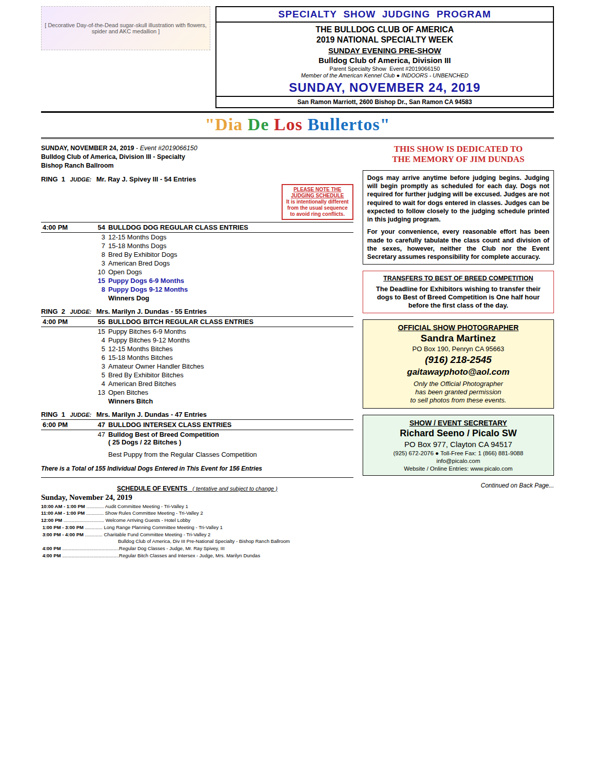[ Decorative Day-of-the-Dead sugar-skull illustration with flowers,
spider and AKC medallion ]
SPECIALTY SHOW JUDGING PROGRAM
THE BULLDOG CLUB OF AMERICA
2019 NATIONAL SPECIALTY WEEK
SUNDAY EVENING PRE-SHOW
Bulldog Club of America, Division III
Parent Specialty Show Event #2019066150
Member of the American Kennel Club ● INDOORS - UNBENCHED
SUNDAY, NOVEMBER 24, 2019
San Ramon Marriott, 2600 Bishop Dr., San Ramon CA 94583
"Dia De Los Bullertos"
SUNDAY, NOVEMBER 24, 2019 - Event #2019066150
Bulldog Club of America, Division III - Specialty
Bishop Ranch Ballroom
RING 1 JUDGE: Mr. Ray J. Spivey III - 54 Entries
PLEASE NOTE THE JUDGING SCHEDULE
It is intentionally different from the usual sequence to avoid ring conflicts.
| 4:00 PM | 54 | BULLDOG DOG REGULAR CLASS ENTRIES |
| | 3 | 12-15 Months Dogs |
| | 7 | 15-18 Months Dogs |
| | 8 | Bred By Exhibitor Dogs |
| | 3 | American Bred Dogs |
| | 10 | Open Dogs |
| | 15 | Puppy Dogs 6-9 Months |
| | 8 | Puppy Dogs 9-12 Months |
| | | Winners Dog |
RING 2 JUDGE: Mrs. Marilyn J. Dundas - 55 Entries
| 4:00 PM | 55 | BULLDOG BITCH REGULAR CLASS ENTRIES |
| | 15 | Puppy Bitches 6-9 Months |
| | 4 | Puppy Bitches 9-12 Months |
| | 5 | 12-15 Months Bitches |
| | 6 | 15-18 Months Bitches |
| | 3 | Amateur Owner Handler Bitches |
| | 5 | Bred By Exhibitor Bitches |
| | 4 | American Bred Bitches |
| | 13 | Open Bitches |
| | | Winners Bitch |
RING 1 JUDGE: Mrs. Marilyn J. Dundas - 47 Entries
| 6:00 PM | 47 | BULLDOG INTERSEX CLASS ENTRIES |
| | 47 | Bulldog Best of Breed Competition ( 25 Dogs / 22 Bitches ) |
| | | Best Puppy from the Regular Classes Competition |
There is a Total of 155 Individual Dogs Entered in This Event for 156 Entries
SCHEDULE OF EVENTS ( tentative and subject to change )
Sunday, November 24, 2019
10:00 AM - 1:00 PM ............. Audit Committee Meeting - Tri-Valley 1
11:00 AM - 1:00 PM ............. Show Rules Committee Meeting - Tri-Valley 2
12:00 PM .............................. Welcome Arriving Guests - Hotel Lobby
1:00 PM - 3:00 PM ............. Long Range Planning Committee Meeting - Tri-Valley 1
3:00 PM - 4:00 PM ............. Charitable Fund Committee Meeting - Tri-Valley 2
Bulldog Club of America, Div III Pre-National Specialty - Bishop Ranch Ballroom 4:00 PM ..........................................Regular Dog Classes - Judge, Mr. Ray Spivey, III
4:00 PM ..........................................Regular Bitch Classes and Intersex - Judge, Mrs. Marilyn Dundas
THIS SHOW IS DEDICATED TO
THE MEMORY OF JIM DUNDAS
Dogs may arrive anytime before judging begins. Judging will begin promptly as scheduled for each day. Dogs not required for further judging will be excused. Judges are not required to wait for dogs entered in classes. Judges can be expected to follow closely to the judging schedule printed in this judging program.
For your convenience, every reasonable effort has been made to carefully tabulate the class count and division of the sexes, however, neither the Club nor the Event Secretary assumes responsibility for complete accuracy.
TRANSFERS TO BEST OF BREED COMPETITION
The Deadline for Exhibitors wishing to transfer their dogs to Best of Breed Competition is One half hour
before the first class of the day.
OFFICIAL SHOW PHOTOGRAPHER
Sandra Martinez
PO Box 190, Penryn CA 95663
(916) 218-2545
gaitawayphoto@aol.com
Only the Official Photographer
has been granted permission
to sell photos from these events.
SHOW / EVENT SECRETARY
Richard Seeno / Picalo SW
PO Box 977, Clayton CA 94517
(925) 672-2076 ● Toll-Free Fax: 1 (866) 881-9088
info@picalo.com
Website / Online Entries: www.picalo.com
Continued on Back Page...